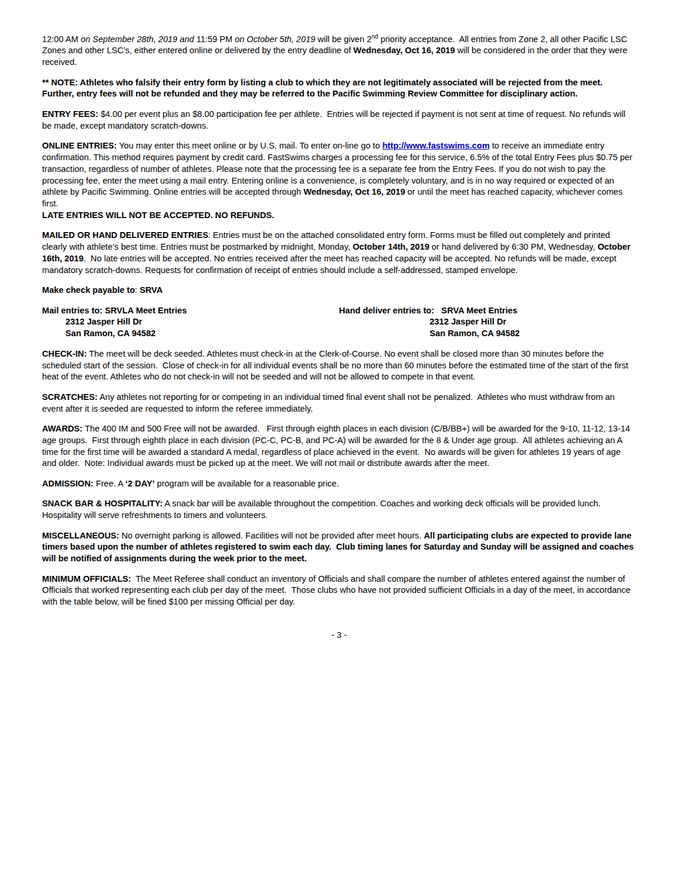12:00 AM on September 28th, 2019 and 11:59 PM on October 5th, 2019 will be given 2nd priority acceptance. All entries from Zone 2, all other Pacific LSC Zones and other LSC’s, either entered online or delivered by the entry deadline of Wednesday, Oct 16, 2019 will be considered in the order that they were received.
** NOTE: Athletes who falsify their entry form by listing a club to which they are not legitimately associated will be rejected from the meet. Further, entry fees will not be refunded and they may be referred to the Pacific Swimming Review Committee for disciplinary action.
ENTRY FEES: $4.00 per event plus an $8.00 participation fee per athlete. Entries will be rejected if payment is not sent at time of request. No refunds will be made, except mandatory scratch-downs.
ONLINE ENTRIES: You may enter this meet online or by U.S. mail. To enter on-line go to http://www.fastswims.com to receive an immediate entry confirmation. This method requires payment by credit card. FastSwims charges a processing fee for this service, 6.5% of the total Entry Fees plus $0.75 per transaction, regardless of number of athletes. Please note that the processing fee is a separate fee from the Entry Fees. If you do not wish to pay the processing fee, enter the meet using a mail entry. Entering online is a convenience, is completely voluntary, and is in no way required or expected of an athlete by Pacific Swimming. Online entries will be accepted through Wednesday, Oct 16, 2019 or until the meet has reached capacity, whichever comes first.
LATE ENTRIES WILL NOT BE ACCEPTED. NO REFUNDS.
MAILED OR HAND DELIVERED ENTRIES: Entries must be on the attached consolidated entry form. Forms must be filled out completely and printed clearly with athlete’s best time. Entries must be postmarked by midnight, Monday, October 14th, 2019 or hand delivered by 6:30 PM, Wednesday, October 16th, 2019. No late entries will be accepted. No entries received after the meet has reached capacity will be accepted. No refunds will be made, except mandatory scratch-downs. Requests for confirmation of receipt of entries should include a self-addressed, stamped envelope.
Make check payable to: SRVA
| Mail entries to: SRVLA Meet Entries | Hand deliver entries to: SRVA Meet Entries |
| 2312 Jasper Hill Dr | 2312 Jasper Hill Dr |
| San Ramon, CA 94582 | San Ramon, CA 94582 |
CHECK-IN: The meet will be deck seeded. Athletes must check-in at the Clerk-of-Course. No event shall be closed more than 30 minutes before the scheduled start of the session. Close of check-in for all individual events shall be no more than 60 minutes before the estimated time of the start of the first heat of the event. Athletes who do not check-in will not be seeded and will not be allowed to compete in that event.
SCRATCHES: Any athletes not reporting for or competing in an individual timed final event shall not be penalized. Athletes who must withdraw from an event after it is seeded are requested to inform the referee immediately.
AWARDS: The 400 IM and 500 Free will not be awarded. First through eighth places in each division (C/B/BB+) will be awarded for the 9-10, 11-12, 13-14 age groups. First through eighth place in each division (PC-C, PC-B, and PC-A) will be awarded for the 8 & Under age group. All athletes achieving an A time for the first time will be awarded a standard A medal, regardless of place achieved in the event. No awards will be given for athletes 19 years of age and older. Note: Individual awards must be picked up at the meet. We will not mail or distribute awards after the meet.
ADMISSION: Free. A ‘2 DAY’ program will be available for a reasonable price.
SNACK BAR & HOSPITALITY: A snack bar will be available throughout the competition. Coaches and working deck officials will be provided lunch. Hospitality will serve refreshments to timers and volunteers.
MISCELLANEOUS: No overnight parking is allowed. Facilities will not be provided after meet hours. All participating clubs are expected to provide lane timers based upon the number of athletes registered to swim each day. Club timing lanes for Saturday and Sunday will be assigned and coaches will be notified of assignments during the week prior to the meet.
MINIMUM OFFICIALS: The Meet Referee shall conduct an inventory of Officials and shall compare the number of athletes entered against the number of Officials that worked representing each club per day of the meet. Those clubs who have not provided sufficient Officials in a day of the meet, in accordance with the table below, will be fined $100 per missing Official per day.
- 3 -